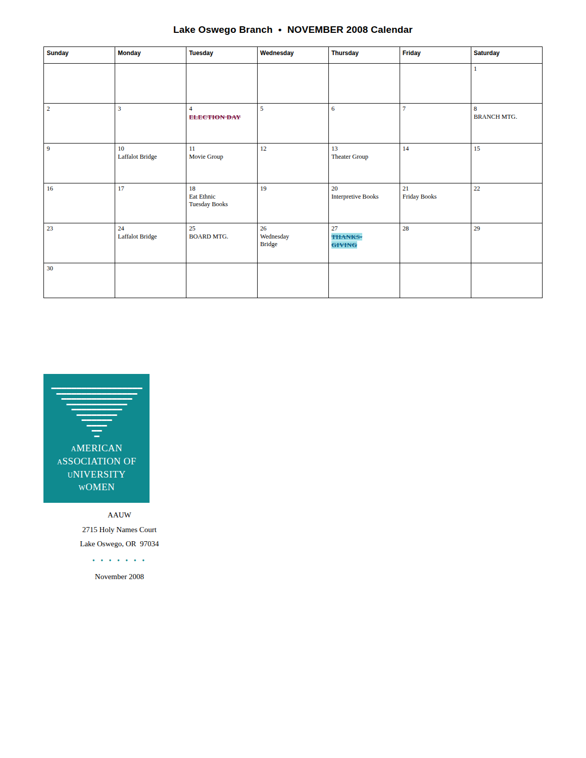Lake Oswego Branch • NOVEMBER 2008 Calendar
| Sunday | Monday | Tuesday | Wednesday | Thursday | Friday | Saturday |
| --- | --- | --- | --- | --- | --- | --- |
| | | | | | | 1 |
| 2 | 3 | 4 ELECTION DAY | 5 | 6 | 7 | 8 BRANCH MTG. |
| 9 | 10 Laffalot Bridge | 11 Movie Group | 12 | 13 Theater Group | 14 | 15 |
| 16 | 17 | 18 Eat Ethnic Tuesday Books | 19 | 20 Interpretive Books | 21 Friday Books | 22 |
| 23 | 24 Laffalot Bridge | 25 BOARD MTG. | 26 Wednesday Bridge | 27 THANKS- GIVING | 28 | 29 |
| 30 | | | | | | |
▬▬▬▬▬▬▬▬▬▬▬▬▬▬▬▬▬▬
▬▬▬▬▬▬▬▬▬▬▬▬▬▬▬▬
▬▬▬▬▬▬▬▬▬▬▬▬▬▬
▬▬▬▬▬▬▬▬▬▬▬▬
▬▬▬▬▬▬▬▬▬▬
▬▬▬▬▬▬▬▬
▬▬▬▬▬▬
▬▬▬▬
▬▬
▬
AMERICAN
ASSOCIATION OF
UNIVERSITY
WOMEN
AAUW
2715 Holy Names Court
Lake Oswego, OR 97034
• • • • • • •
November 2008